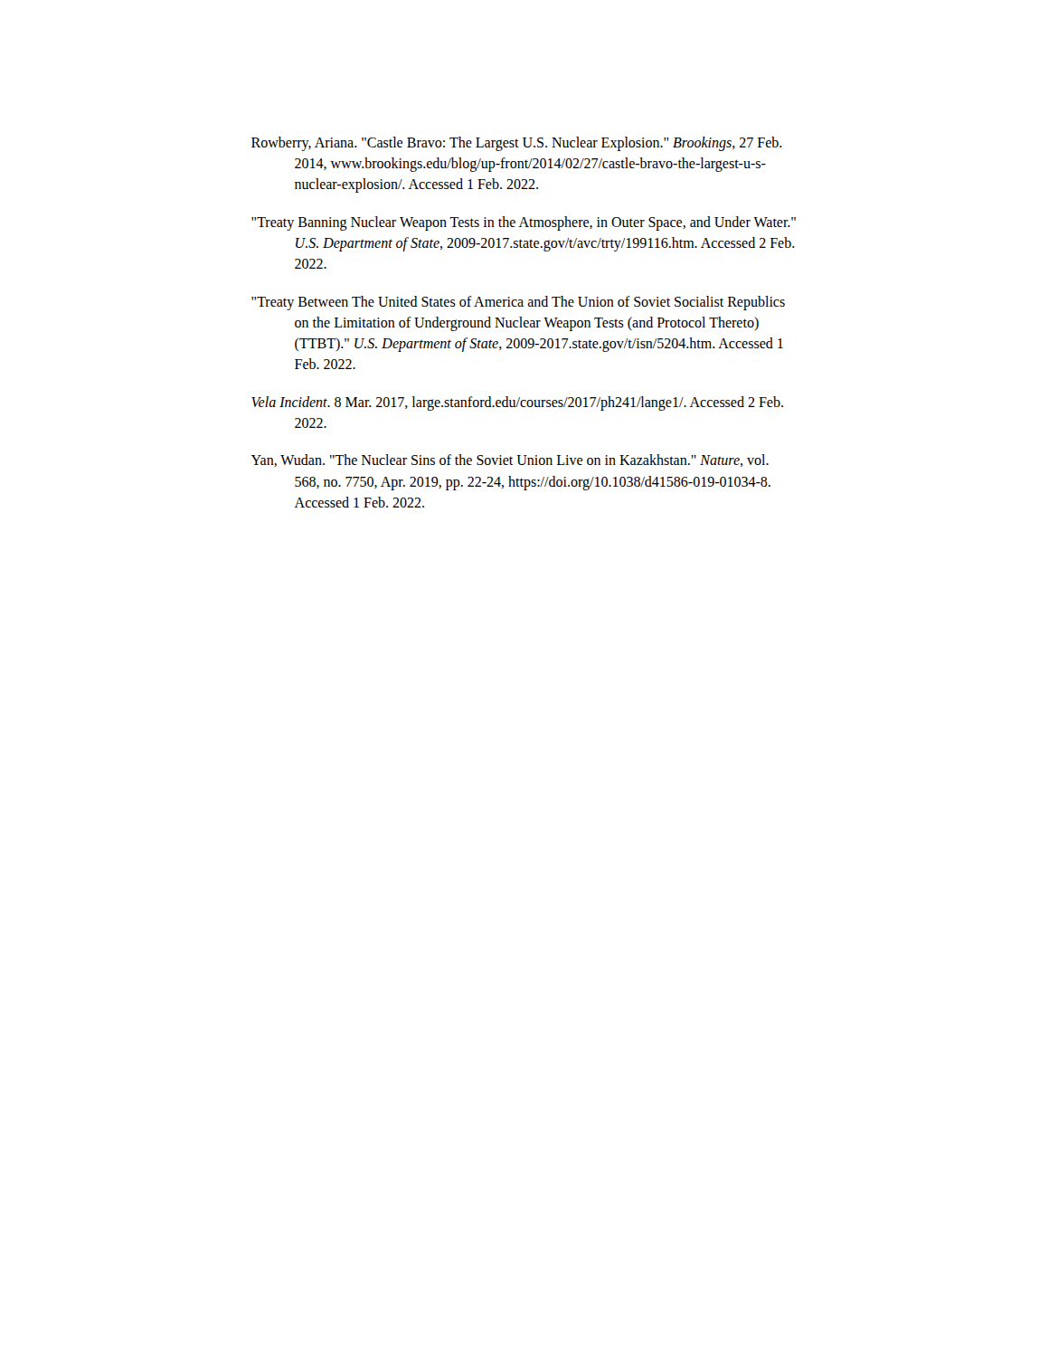Rowberry, Ariana. "Castle Bravo: The Largest U.S. Nuclear Explosion." Brookings, 27 Feb. 2014, www.brookings.edu/blog/up-front/2014/02/27/castle-bravo-the-largest-u-s-nuclear-explosion/. Accessed 1 Feb. 2022.
"Treaty Banning Nuclear Weapon Tests in the Atmosphere, in Outer Space, and Under Water." U.S. Department of State, 2009-2017.state.gov/t/avc/trty/199116.htm. Accessed 2 Feb. 2022.
"Treaty Between The United States of America and The Union of Soviet Socialist Republics on the Limitation of Underground Nuclear Weapon Tests (and Protocol Thereto) (TTBT)." U.S. Department of State, 2009-2017.state.gov/t/isn/5204.htm. Accessed 1 Feb. 2022.
Vela Incident. 8 Mar. 2017, large.stanford.edu/courses/2017/ph241/lange1/. Accessed 2 Feb. 2022.
Yan, Wudan. "The Nuclear Sins of the Soviet Union Live on in Kazakhstan." Nature, vol. 568, no. 7750, Apr. 2019, pp. 22-24, https://doi.org/10.1038/d41586-019-01034-8. Accessed 1 Feb. 2022.